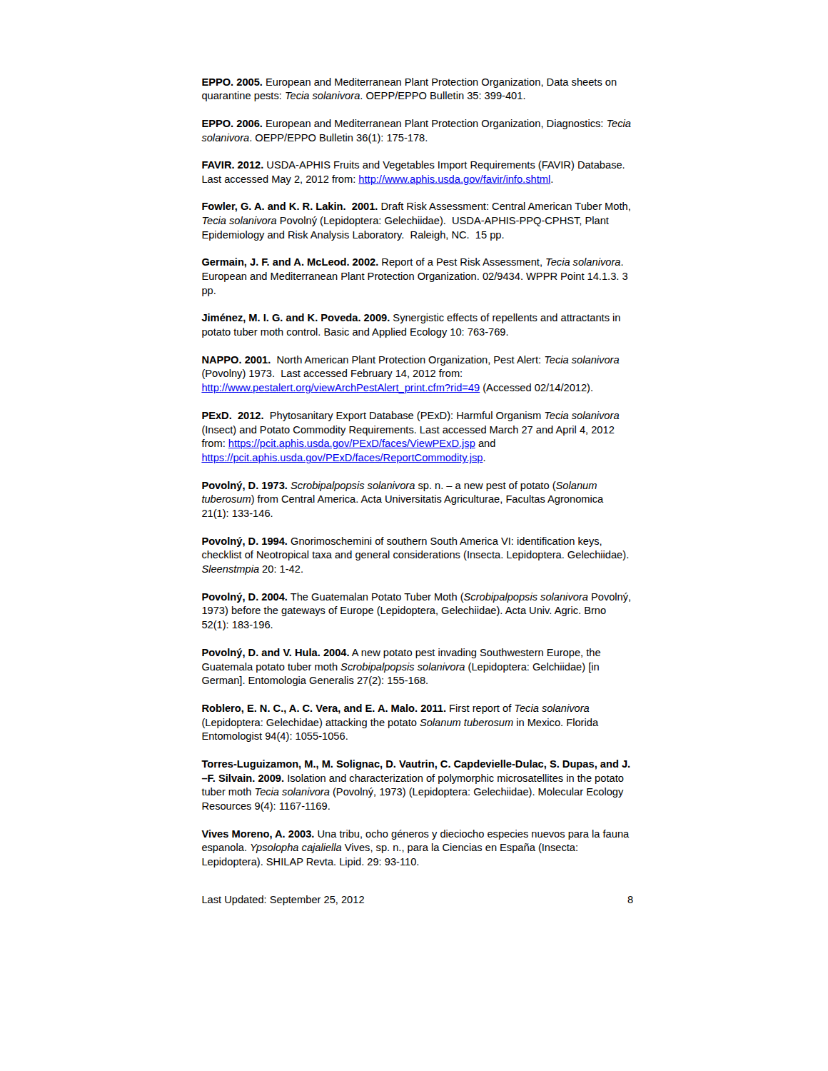EPPO. 2005. European and Mediterranean Plant Protection Organization, Data sheets on quarantine pests: Tecia solanivora. OEPP/EPPO Bulletin 35: 399-401.
EPPO. 2006. European and Mediterranean Plant Protection Organization, Diagnostics: Tecia solanivora. OEPP/EPPO Bulletin 36(1): 175-178.
FAVIR. 2012. USDA-APHIS Fruits and Vegetables Import Requirements (FAVIR) Database. Last accessed May 2, 2012 from: http://www.aphis.usda.gov/favir/info.shtml.
Fowler, G. A. and K. R. Lakin. 2001. Draft Risk Assessment: Central American Tuber Moth, Tecia solanivora Povolný (Lepidoptera: Gelechiidae). USDA-APHIS-PPQ-CPHST, Plant Epidemiology and Risk Analysis Laboratory. Raleigh, NC. 15 pp.
Germain, J. F. and A. McLeod. 2002. Report of a Pest Risk Assessment, Tecia solanivora. European and Mediterranean Plant Protection Organization. 02/9434. WPPR Point 14.1.3. 3 pp.
Jiménez, M. I. G. and K. Poveda. 2009. Synergistic effects of repellents and attractants in potato tuber moth control. Basic and Applied Ecology 10: 763-769.
NAPPO. 2001. North American Plant Protection Organization, Pest Alert: Tecia solanivora (Povolny) 1973. Last accessed February 14, 2012 from: http://www.pestalert.org/viewArchPestAlert_print.cfm?rid=49 (Accessed 02/14/2012).
PExD. 2012. Phytosanitary Export Database (PExD): Harmful Organism Tecia solanivora (Insect) and Potato Commodity Requirements. Last accessed March 27 and April 4, 2012 from: https://pcit.aphis.usda.gov/PExD/faces/ViewPExD.jsp and https://pcit.aphis.usda.gov/PExD/faces/ReportCommodity.jsp.
Povolný, D. 1973. Scrobipalpopsis solanivora sp. n. – a new pest of potato (Solanum tuberosum) from Central America. Acta Universitatis Agriculturae, Facultas Agronomica 21(1): 133-146.
Povolný, D. 1994. Gnorimoschemini of southern South America VI: identification keys, checklist of Neotropical taxa and general considerations (Insecta. Lepidoptera. Gelechiidae). Sleenstmpia 20: 1-42.
Povolný, D. 2004. The Guatemalan Potato Tuber Moth (Scrobipalpopsis solanivora Povolný, 1973) before the gateways of Europe (Lepidoptera, Gelechiidae). Acta Univ. Agric. Brno 52(1): 183-196.
Povolný, D. and V. Hula. 2004. A new potato pest invading Southwestern Europe, the Guatemala potato tuber moth Scrobipalpopsis solanivora (Lepidoptera: Gelchiidae) [in German]. Entomologia Generalis 27(2): 155-168.
Roblero, E. N. C., A. C. Vera, and E. A. Malo. 2011. First report of Tecia solanivora (Lepidoptera: Gelechidae) attacking the potato Solanum tuberosum in Mexico. Florida Entomologist 94(4): 1055-1056.
Torres-Luguizamon, M., M. Solignac, D. Vautrin, C. Capdevielle-Dulac, S. Dupas, and J. –F. Silvain. 2009. Isolation and characterization of polymorphic microsatellites in the potato tuber moth Tecia solanivora (Povolný, 1973) (Lepidoptera: Gelechiidae). Molecular Ecology Resources 9(4): 1167-1169.
Vives Moreno, A. 2003. Una tribu, ocho géneros y dieciocho especies nuevos para la fauna espanola. Ypsolopha cajaliella Vives, sp. n., para la Ciencias en España (Insecta: Lepidoptera). SHILAP Revta. Lipid. 29: 93-110.
Last Updated: September 25, 2012 8